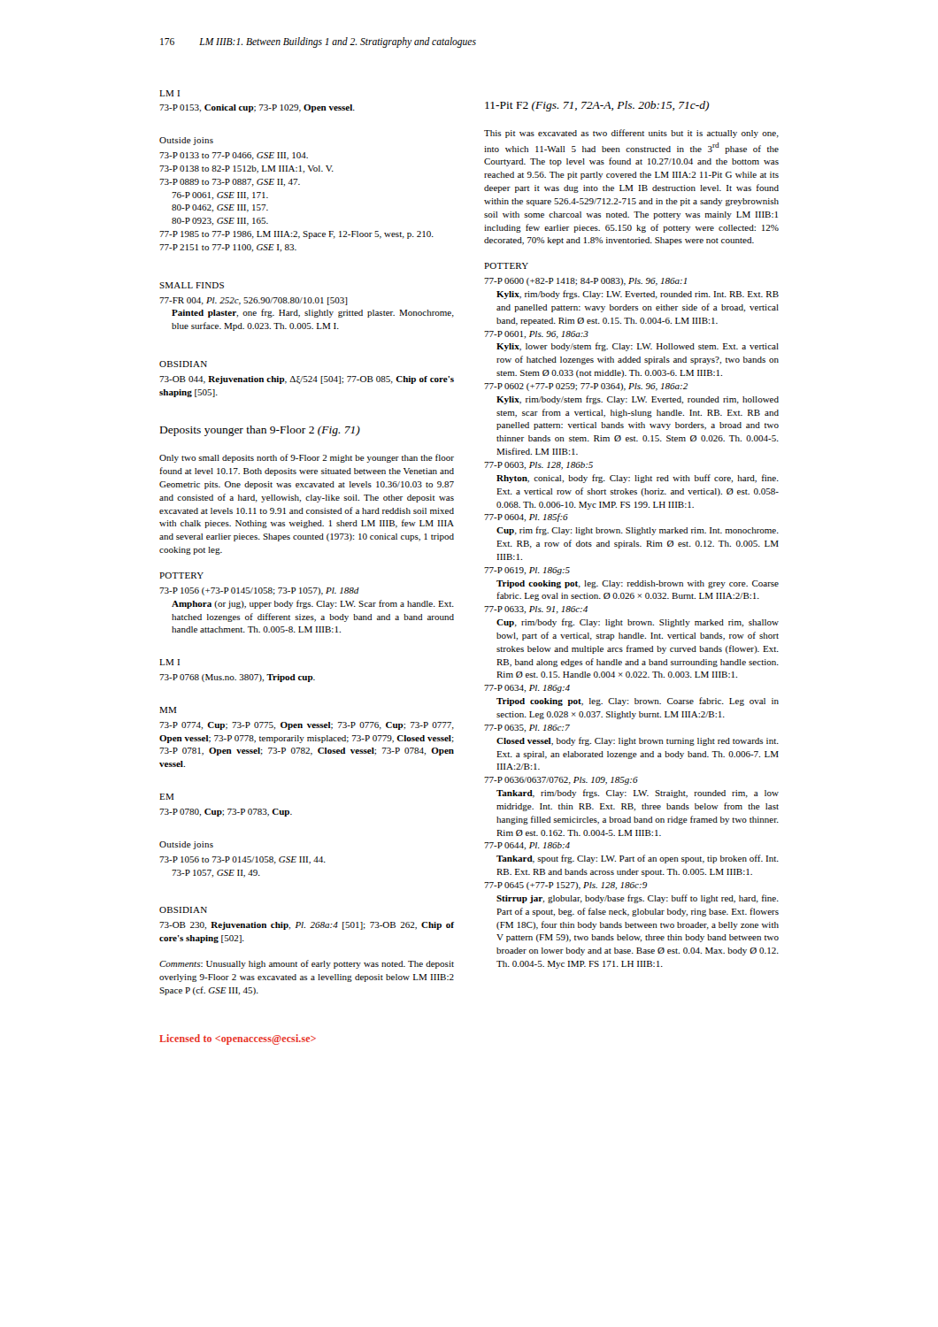176 LM IIIB:1. Between Buildings 1 and 2. Stratigraphy and catalogues
LM I
73-P 0153, Conical cup; 73-P 1029, Open vessel.
Outside joins
73-P 0133 to 77-P 0466, GSE III, 104.
73-P 0138 to 82-P 1512b, LM IIIA:1, Vol. V.
73-P 0889 to 73-P 0887, GSE II, 47.
76-P 0061, GSE III, 171.
80-P 0462, GSE III, 157.
80-P 0923, GSE III, 165.
77-P 1985 to 77-P 1986, LM IIIA:2, Space F, 12-Floor 5, west, p. 210.
77-P 2151 to 77-P 1100, GSE I, 83.
SMALL FINDS
77-FR 004, Pl. 252c, 526.90/708.80/10.01 [503]
Painted plaster, one frg. Hard, slightly gritted plaster. Monochrome, blue surface. Mpd. 0.023. Th. 0.005. LM I.
OBSIDIAN
73-OB 044, Rejuvenation chip, Δξ/524 [504]; 77-OB 085, Chip of core's shaping [505].
Deposits younger than 9-Floor 2 (Fig. 71)
Only two small deposits north of 9-Floor 2 might be younger than the floor found at level 10.17. Both deposits were situated between the Venetian and Geometric pits. One deposit was excavated at levels 10.36/10.03 to 9.87 and consisted of a hard, yellowish, clay-like soil. The other deposit was excavated at levels 10.11 to 9.91 and consisted of a hard reddish soil mixed with chalk pieces. Nothing was weighed. 1 sherd LM IIIB, few LM IIIA and several earlier pieces. Shapes counted (1973): 10 conical cups, 1 tripod cooking pot leg.
POTTERY
73-P 1056 (+73-P 0145/1058; 73-P 1057), Pl. 188d
Amphora (or jug), upper body frgs. Clay: LW. Scar from a handle. Ext. hatched lozenges of different sizes, a body band and a band around handle attachment. Th. 0.005-8. LM IIIB:1.
LM I
73-P 0768 (Mus.no. 3807), Tripod cup.
MM
73-P 0774, Cup; 73-P 0775, Open vessel; 73-P 0776, Cup; 73-P 0777, Open vessel; 73-P 0778, temporarily misplaced; 73-P 0779, Closed vessel; 73-P 0781, Open vessel; 73-P 0782, Closed vessel; 73-P 0784, Open vessel.
EM
73-P 0780, Cup; 73-P 0783, Cup.
Outside joins
73-P 1056 to 73-P 0145/1058, GSE III, 44.
73-P 1057, GSE II, 49.
OBSIDIAN
73-OB 230, Rejuvenation chip, Pl. 268a:4 [501]; 73-OB 262, Chip of core's shaping [502].
Comments: Unusually high amount of early pottery was noted. The deposit overlying 9-Floor 2 was excavated as a levelling deposit below LM IIIB:2 Space P (cf. GSE III, 45).
Licensed to <openaccess@ecsi.se>
11-Pit F2 (Figs. 71, 72A-A, Pls. 20b:15, 71c-d)
This pit was excavated as two different units but it is actually only one, into which 11-Wall 5 had been constructed in the 3rd phase of the Courtyard. The top level was found at 10.27/10.04 and the bottom was reached at 9.56. The pit partly covered the LM IIIA:2 11-Pit G while at its deeper part it was dug into the LM IB destruction level. It was found within the square 526.4-529/712.2-715 and in the pit a sandy greybrownish soil with some charcoal was noted. The pottery was mainly LM IIIB:1 including few earlier pieces. 65.150 kg of pottery were collected: 12% decorated, 70% kept and 1.8% inventoried. Shapes were not counted.
POTTERY
77-P 0600 (+82-P 1418; 84-P 0083), Pls. 96, 186a:1
Kylix, rim/body frgs. Clay: LW. Everted, rounded rim. Int. RB. Ext. RB and panelled pattern: wavy borders on either side of a broad, vertical band, repeated. Rim Ø est. 0.15. Th. 0.004-6. LM IIIB:1.
77-P 0601, Pls. 96, 186a:3
Kylix, lower body/stem frg. Clay: LW. Hollowed stem. Ext. a vertical row of hatched lozenges with added spirals and sprays?, two bands on stem. Stem Ø 0.033 (not middle). Th. 0.003-6. LM IIIB:1.
77-P 0602 (+77-P 0259; 77-P 0364), Pls. 96, 186a:2
Kylix, rim/body/stem frgs. Clay: LW. Everted, rounded rim, hollowed stem, scar from a vertical, high-slung handle. Int. RB. Ext. RB and panelled pattern: vertical bands with wavy borders, a broad and two thinner bands on stem. Rim Ø est. 0.15. Stem Ø 0.026. Th. 0.004-5. Misfired. LM IIIB:1.
77-P 0603, Pls. 128, 186b:5
Rhyton, conical, body frg. Clay: light red with buff core, hard, fine. Ext. a vertical row of short strokes (horiz. and vertical). Ø est. 0.058-0.068. Th. 0.006-10. Myc IMP. FS 199. LH IIIB:1.
77-P 0604, Pl. 185f:6
Cup, rim frg. Clay: light brown. Slightly marked rim. Int. monochrome. Ext. RB, a row of dots and spirals. Rim Ø est. 0.12. Th. 0.005. LM IIIB:1.
77-P 0619, Pl. 186g:5
Tripod cooking pot, leg. Clay: reddish-brown with grey core. Coarse fabric. Leg oval in section. Ø 0.026 × 0.032. Burnt. LM IIIA:2/B:1.
77-P 0633, Pls. 91, 186c:4
Cup, rim/body frg. Clay: light brown. Slightly marked rim, shallow bowl, part of a vertical, strap handle. Int. vertical bands, row of short strokes below and multiple arcs framed by curved bands (flower). Ext. RB, band along edges of handle and a band surrounding handle section. Rim Ø est. 0.15. Handle 0.004 × 0.022. Th. 0.003. LM IIIB:1.
77-P 0634, Pl. 186g:4
Tripod cooking pot, leg. Clay: brown. Coarse fabric. Leg oval in section. Leg 0.028 × 0.037. Slightly burnt. LM IIIA:2/B:1.
77-P 0635, Pl. 186c:7
Closed vessel, body frg. Clay: light brown turning light red towards int. Ext. a spiral, an elaborated lozenge and a body band. Th. 0.006-7. LM IIIA:2/B:1.
77-P 0636/0637/0762, Pls. 109, 185g:6
Tankard, rim/body frgs. Clay: LW. Straight, rounded rim, a low midridge. Int. thin RB. Ext. RB, three bands below from the last hanging filled semicircles, a broad band on ridge framed by two thinner. Rim Ø est. 0.162. Th. 0.004-5. LM IIIB:1.
77-P 0644, Pl. 186b:4
Tankard, spout frg. Clay: LW. Part of an open spout, tip broken off. Int. RB. Ext. RB and bands across under spout. Th. 0.005. LM IIIB:1.
77-P 0645 (+77-P 1527), Pls. 128, 186c:9
Stirrup jar, globular, body/base frgs. Clay: buff to light red, hard, fine. Part of a spout, beg. of false neck, globular body, ring base. Ext. flowers (FM 18C), four thin body bands between two broader, a belly zone with V pattern (FM 59), two bands below, three thin body band between two broader on lower body and at base. Base Ø est. 0.04. Max. body Ø 0.12. Th. 0.004-5. Myc IMP. FS 171. LH IIIB:1.